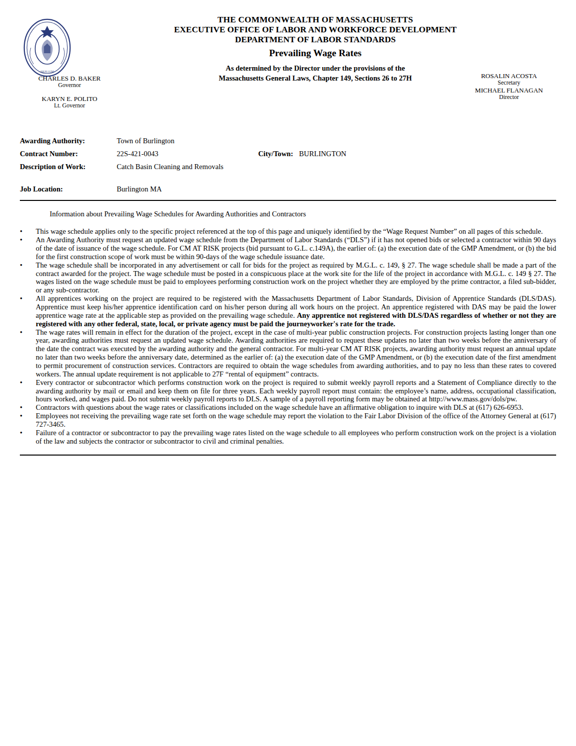SIGILLUM
THE COMMONWEALTH OF MASSACHUSETTS
EXECUTIVE OFFICE OF LABOR AND WORKFORCE DEVELOPMENT
DEPARTMENT OF LABOR STANDARDS
Prevailing Wage Rates
As determined by the Director under the provisions of the
Massachusetts General Laws, Chapter 149, Sections 26 to 27H
CHARLES D. BAKER
Governor
KARYN E. POLITO
Lt. Governor
ROSALIN ACOSTA
Secretary
MICHAEL FLANAGAN
Director
Awarding Authority:
Town of Burlington
Contract Number:
22S-421-0043
City/Town:
BURLINGTON
Description of Work:
Catch Basin Cleaning and Removals
Job Location:
Burlington MA
Information about Prevailing Wage Schedules for Awarding Authorities and Contractors
•
This wage schedule applies only to the specific project referenced at the top of this page and uniquely identified by the “Wage Request Number” on all pages of this schedule.
•
An Awarding Authority must request an updated wage schedule from the Department of Labor Standards (“DLS”) if it has not opened bids or selected a contractor within 90 days of the date of issuance of the wage schedule. For CM AT RISK projects (bid pursuant to G.L. c.149A), the earlier of: (a) the execution date of the GMP Amendment, or (b) the bid for the first construction scope of work must be within 90-days of the wage schedule issuance date.
•
The wage schedule shall be incorporated in any advertisement or call for bids for the project as required by M.G.L. c. 149, § 27. The wage schedule shall be made a part of the contract awarded for the project. The wage schedule must be posted in a conspicuous place at the work site for the life of the project in accordance with M.G.L. c. 149 § 27. The wages listed on the wage schedule must be paid to employees performing construction work on the project whether they are employed by the prime contractor, a filed sub-bidder, or any sub-contractor.
•
All apprentices working on the project are required to be registered with the Massachusetts Department of Labor Standards, Division of Apprentice Standards (DLS/DAS). Apprentice must keep his/her apprentice identification card on his/her person during all work hours on the project. An apprentice registered with DAS may be paid the lower apprentice wage rate at the applicable step as provided on the prevailing wage schedule. Any apprentice not registered with DLS/DAS regardless of whether or not they are registered with any other federal, state, local, or private agency must be paid the journeyworker's rate for the trade.
•
The wage rates will remain in effect for the duration of the project, except in the case of multi-year public construction projects. For construction projects lasting longer than one year, awarding authorities must request an updated wage schedule. Awarding authorities are required to request these updates no later than two weeks before the anniversary of the date the contract was executed by the awarding authority and the general contractor. For multi-year CM AT RISK projects, awarding authority must request an annual update no later than two weeks before the anniversary date, determined as the earlier of: (a) the execution date of the GMP Amendment, or (b) the execution date of the first amendment to permit procurement of construction services. Contractors are required to obtain the wage schedules from awarding authorities, and to pay no less than these rates to covered workers. The annual update requirement is not applicable to 27F “rental of equipment” contracts.
•
Every contractor or subcontractor which performs construction work on the project is required to submit weekly payroll reports and a Statement of Compliance directly to the awarding authority by mail or email and keep them on file for three years. Each weekly payroll report must contain: the employee’s name, address, occupational classification, hours worked, and wages paid. Do not submit weekly payroll reports to DLS. A sample of a payroll reporting form may be obtained at http://www.mass.gov/dols/pw.
•
Contractors with questions about the wage rates or classifications included on the wage schedule have an affirmative obligation to inquire with DLS at (617) 626-6953.
•
Employees not receiving the prevailing wage rate set forth on the wage schedule may report the violation to the Fair Labor Division of the office of the Attorney General at (617) 727-3465.
•
Failure of a contractor or subcontractor to pay the prevailing wage rates listed on the wage schedule to all employees who perform construction work on the project is a violation of the law and subjects the contractor or subcontractor to civil and criminal penalties.